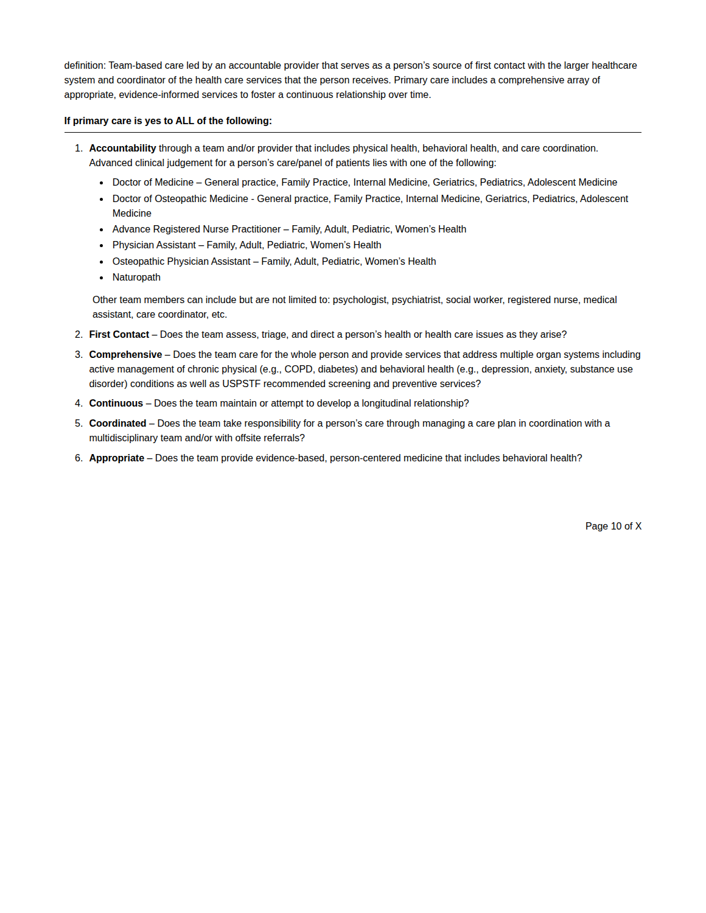definition: Team-based care led by an accountable provider that serves as a person’s source of first contact with the larger healthcare system and coordinator of the health care services that the person receives. Primary care includes a comprehensive array of appropriate, evidence-informed services to foster a continuous relationship over time.
If primary care is yes to ALL of the following:
Accountability through a team and/or provider that includes physical health, behavioral health, and care coordination. Advanced clinical judgement for a person’s care/panel of patients lies with one of the following:
Doctor of Medicine – General practice, Family Practice, Internal Medicine, Geriatrics, Pediatrics, Adolescent Medicine
Doctor of Osteopathic Medicine - General practice, Family Practice, Internal Medicine, Geriatrics, Pediatrics, Adolescent Medicine
Advance Registered Nurse Practitioner – Family, Adult, Pediatric, Women’s Health
Physician Assistant – Family, Adult, Pediatric, Women’s Health
Osteopathic Physician Assistant – Family, Adult, Pediatric, Women’s Health
Naturopath
Other team members can include but are not limited to: psychologist, psychiatrist, social worker, registered nurse, medical assistant, care coordinator, etc.
First Contact – Does the team assess, triage, and direct a person’s health or health care issues as they arise?
Comprehensive – Does the team care for the whole person and provide services that address multiple organ systems including active management of chronic physical (e.g., COPD, diabetes) and behavioral health (e.g., depression, anxiety, substance use disorder) conditions as well as USPSTF recommended screening and preventive services?
Continuous – Does the team maintain or attempt to develop a longitudinal relationship?
Coordinated – Does the team take responsibility for a person’s care through managing a care plan in coordination with a multidisciplinary team and/or with offsite referrals?
Appropriate – Does the team provide evidence-based, person-centered medicine that includes behavioral health?
Page 10 of X